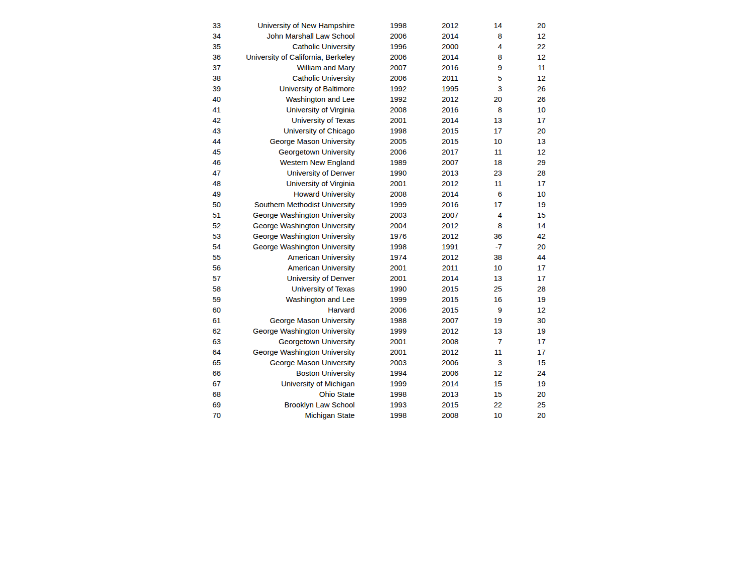| 33 | University of New Hampshire | 1998 | 2012 | 14 | 20 |
| 34 | John Marshall Law School | 2006 | 2014 | 8 | 12 |
| 35 | Catholic University | 1996 | 2000 | 4 | 22 |
| 36 | University of California, Berkeley | 2006 | 2014 | 8 | 12 |
| 37 | William and Mary | 2007 | 2016 | 9 | 11 |
| 38 | Catholic University | 2006 | 2011 | 5 | 12 |
| 39 | University of Baltimore | 1992 | 1995 | 3 | 26 |
| 40 | Washington and Lee | 1992 | 2012 | 20 | 26 |
| 41 | University of Virginia | 2008 | 2016 | 8 | 10 |
| 42 | University of Texas | 2001 | 2014 | 13 | 17 |
| 43 | University of Chicago | 1998 | 2015 | 17 | 20 |
| 44 | George Mason University | 2005 | 2015 | 10 | 13 |
| 45 | Georgetown University | 2006 | 2017 | 11 | 12 |
| 46 | Western New England | 1989 | 2007 | 18 | 29 |
| 47 | University of Denver | 1990 | 2013 | 23 | 28 |
| 48 | University of Virginia | 2001 | 2012 | 11 | 17 |
| 49 | Howard University | 2008 | 2014 | 6 | 10 |
| 50 | Southern Methodist University | 1999 | 2016 | 17 | 19 |
| 51 | George Washington University | 2003 | 2007 | 4 | 15 |
| 52 | George Washington University | 2004 | 2012 | 8 | 14 |
| 53 | George Washington University | 1976 | 2012 | 36 | 42 |
| 54 | George Washington University | 1998 | 1991 | -7 | 20 |
| 55 | American University | 1974 | 2012 | 38 | 44 |
| 56 | American University | 2001 | 2011 | 10 | 17 |
| 57 | University of Denver | 2001 | 2014 | 13 | 17 |
| 58 | University of Texas | 1990 | 2015 | 25 | 28 |
| 59 | Washington and Lee | 1999 | 2015 | 16 | 19 |
| 60 | Harvard | 2006 | 2015 | 9 | 12 |
| 61 | George Mason University | 1988 | 2007 | 19 | 30 |
| 62 | George Washington University | 1999 | 2012 | 13 | 19 |
| 63 | Georgetown University | 2001 | 2008 | 7 | 17 |
| 64 | George Washington University | 2001 | 2012 | 11 | 17 |
| 65 | George Mason University | 2003 | 2006 | 3 | 15 |
| 66 | Boston University | 1994 | 2006 | 12 | 24 |
| 67 | University of Michigan | 1999 | 2014 | 15 | 19 |
| 68 | Ohio State | 1998 | 2013 | 15 | 20 |
| 69 | Brooklyn Law School | 1993 | 2015 | 22 | 25 |
| 70 | Michigan State | 1998 | 2008 | 10 | 20 |